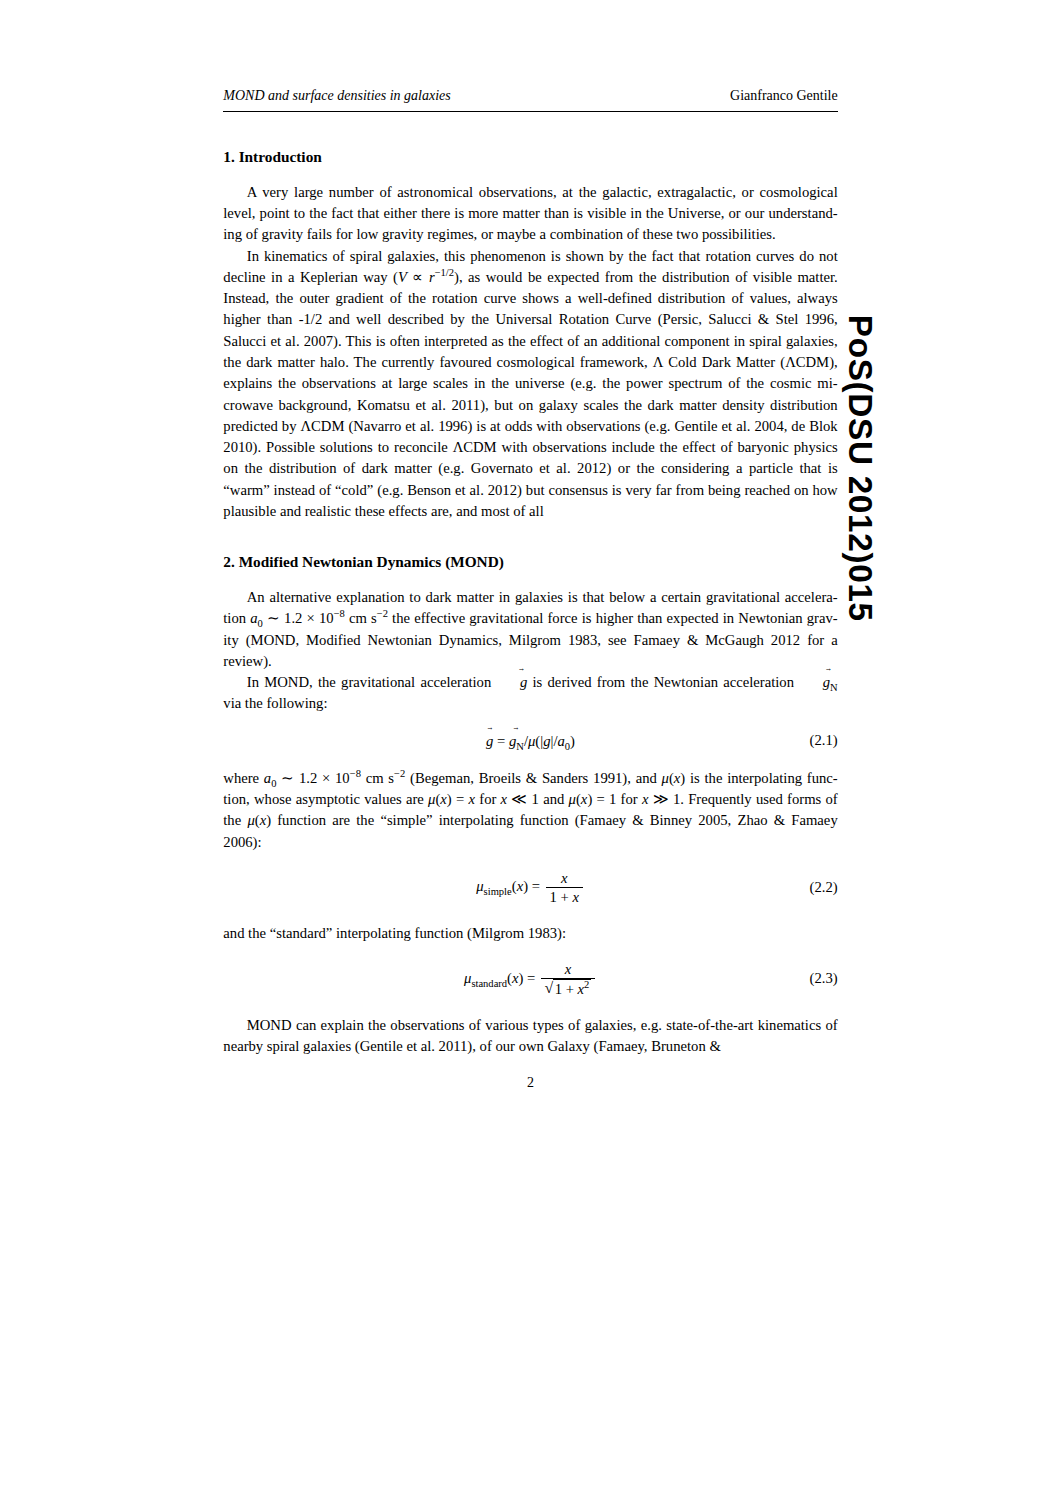MOND and surface densities in galaxies Gianfranco Gentile
PoS(DSU 2012)015
1. Introduction
A very large number of astronomical observations, at the galactic, extragalactic, or cosmological level, point to the fact that either there is more matter than is visible in the Universe, or our understanding of gravity fails for low gravity regimes, or maybe a combination of these two possibilities.
In kinematics of spiral galaxies, this phenomenon is shown by the fact that rotation curves do not decline in a Keplerian way (V ∝ r−1/2), as would be expected from the distribution of visible matter. Instead, the outer gradient of the rotation curve shows a well-defined distribution of values, always higher than -1/2 and well described by the Universal Rotation Curve (Persic, Salucci & Stel 1996, Salucci et al. 2007). This is often interpreted as the effect of an additional component in spiral galaxies, the dark matter halo. The currently favoured cosmological framework, Λ Cold Dark Matter (ΛCDM), explains the observations at large scales in the universe (e.g. the power spectrum of the cosmic microwave background, Komatsu et al. 2011), but on galaxy scales the dark matter density distribution predicted by ΛCDM (Navarro et al. 1996) is at odds with observations (e.g. Gentile et al. 2004, de Blok 2010). Possible solutions to reconcile ΛCDM with observations include the effect of baryonic physics on the distribution of dark matter (e.g. Governato et al. 2012) or the considering a particle that is “warm” instead of “cold” (e.g. Benson et al. 2012) but consensus is very far from being reached on how plausible and realistic these effects are, and most of all
2. Modified Newtonian Dynamics (MOND)
An alternative explanation to dark matter in galaxies is that below a certain gravitational acceleration a0 ∼ 1.2 × 10−8 cm s−2 the effective gravitational force is higher than expected in Newtonian gravity (MOND, Modified Newtonian Dynamics, Milgrom 1983, see Famaey & McGaugh 2012 for a review).
In MOND, the gravitational acceleration g is derived from the Newtonian acceleration gN via the following:
g = gN/μ(|g|/a0) (2.1)
where a0 ∼ 1.2 × 10−8 cm s−2 (Begeman, Broeils & Sanders 1991), and μ(x) is the interpolating function, whose asymptotic values are μ(x) = x for x ≪ 1 and μ(x) = 1 for x ≫ 1. Frequently used forms of the μ(x) function are the “simple” interpolating function (Famaey & Binney 2005, Zhao & Famaey 2006):
μsimple(x) = x 1 + x (2.2)
and the “standard” interpolating function (Milgrom 1983):
μstandard(x) = x 1 + x2 (2.3)
MOND can explain the observations of various types of galaxies, e.g. state-of-the-art kinematics of nearby spiral galaxies (Gentile et al. 2011), of our own Galaxy (Famaey, Bruneton &
2